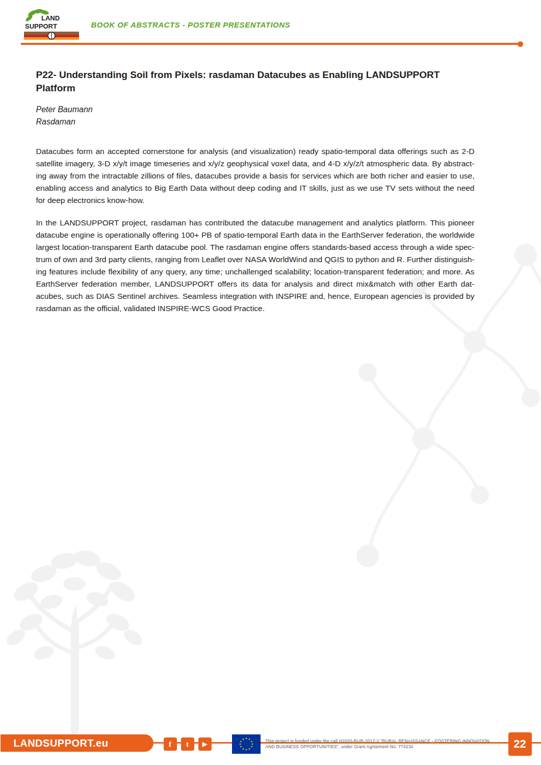LAND SUPPORT
BOOK OF ABSTRACTS - POSTER PRESENTATIONS
P22- Understanding Soil from Pixels: rasdaman Datacubes as Enabling LANDSUPPORT Platform
Peter Baumann
Rasdaman
Datacubes form an accepted cornerstone for analysis (and visualization) ready spatio-temporal data offerings such as 2-D satellite imagery, 3-D x/y/t image timeseries and x/y/z geophysical voxel data, and 4-D x/y/z/t atmospheric data. By abstracting away from the intractable zillions of files, datacubes provide a basis for services which are both richer and easier to use, enabling access and analytics to Big Earth Data without deep coding and IT skills, just as we use TV sets without the need for deep electronics know-how.
In the LANDSUPPORT project, rasdaman has contributed the datacube management and analytics platform. This pioneer datacube engine is operationally offering 100+ PB of spatio-temporal Earth data in the EarthServer federation, the worldwide largest location-transparent Earth datacube pool. The rasdaman engine offers standards-based access through a wide spectrum of own and 3rd party clients, ranging from Leaflet over NASA WorldWind and QGIS to python and R. Further distinguishing features include flexibility of any query, any time; unchallenged scalability; location-transparent federation; and more. As EarthServer federation member, LANDSUPPORT offers its data for analysis and direct mix&match with other Earth datacubes, such as DIAS Sentinel archives. Seamless integration with INSPIRE and, hence, European agencies is provided by rasdaman as the official, validated INSPIRE-WCS Good Practice.
LANDSUPPORT.eu
f t ▶
This project is funded under the call H2020-RUR-2017-2 "RURAL RENAISSANCE - FOSTERING INNOVATION AND BUSINESS OPPORTUNITIES", under Grant Agreement No. 774234
22